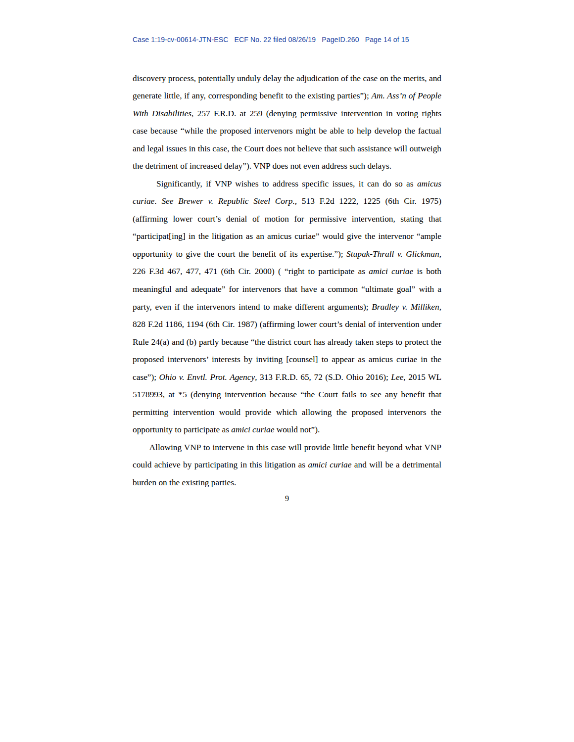Case 1:19-cv-00614-JTN-ESC ECF No. 22 filed 08/26/19 PageID.260 Page 14 of 15
discovery process, potentially unduly delay the adjudication of the case on the merits, and generate little, if any, corresponding benefit to the existing parties”); Am. Ass’n of People With Disabilities, 257 F.R.D. at 259 (denying permissive intervention in voting rights case because “while the proposed intervenors might be able to help develop the factual and legal issues in this case, the Court does not believe that such assistance will outweigh the detriment of increased delay”). VNP does not even address such delays.
Significantly, if VNP wishes to address specific issues, it can do so as amicus curiae. See Brewer v. Republic Steel Corp., 513 F.2d 1222, 1225 (6th Cir. 1975) (affirming lower court’s denial of motion for permissive intervention, stating that “participat[ing] in the litigation as an amicus curiae” would give the intervenor “ample opportunity to give the court the benefit of its expertise.”); Stupak-Thrall v. Glickman, 226 F.3d 467, 477, 471 (6th Cir. 2000) ( “right to participate as amici curiae is both meaningful and adequate” for intervenors that have a common “ultimate goal” with a party, even if the intervenors intend to make different arguments); Bradley v. Milliken, 828 F.2d 1186, 1194 (6th Cir. 1987) (affirming lower court’s denial of intervention under Rule 24(a) and (b) partly because “the district court has already taken steps to protect the proposed intervenors’ interests by inviting [counsel] to appear as amicus curiae in the case”); Ohio v. Envtl. Prot. Agency, 313 F.R.D. 65, 72 (S.D. Ohio 2016); Lee, 2015 WL 5178993, at *5 (denying intervention because “the Court fails to see any benefit that permitting intervention would provide which allowing the proposed intervenors the opportunity to participate as amici curiae would not”).
Allowing VNP to intervene in this case will provide little benefit beyond what VNP could achieve by participating in this litigation as amici curiae and will be a detrimental burden on the existing parties.
9